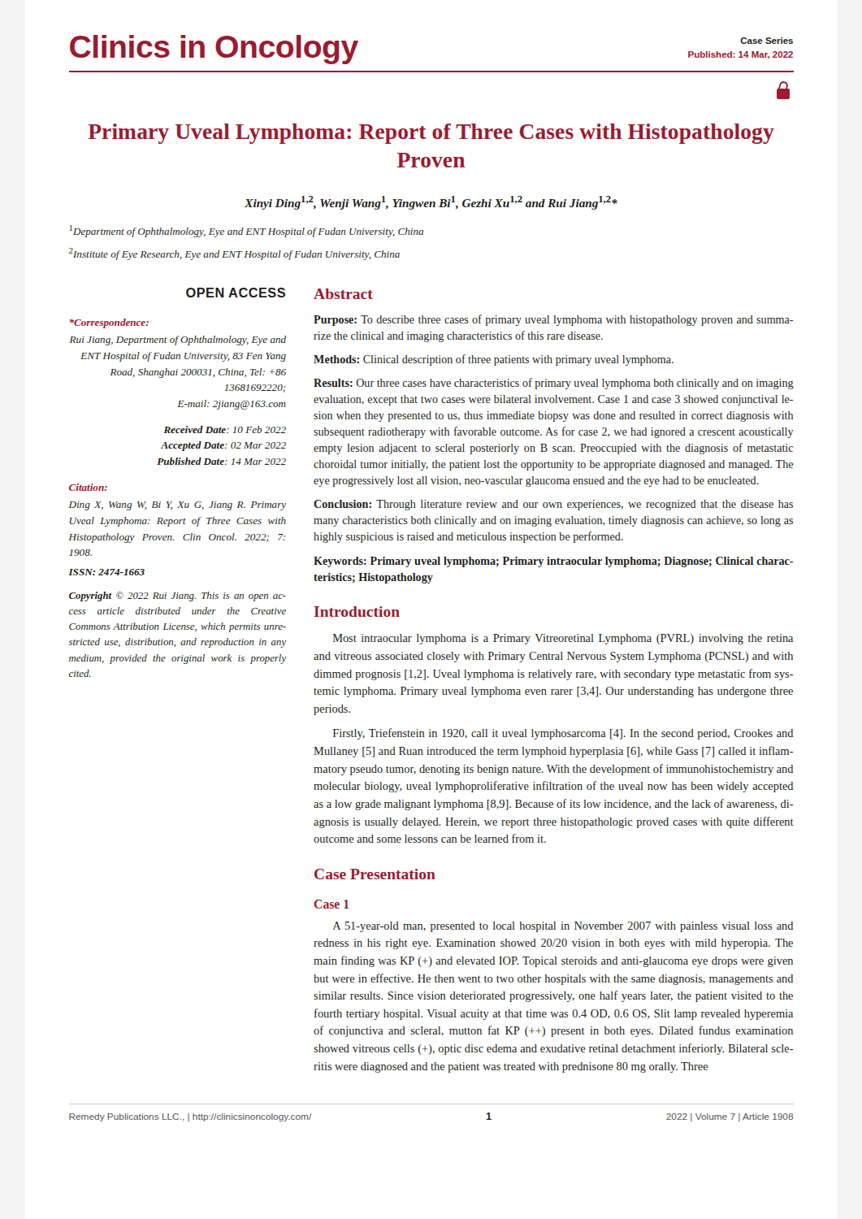Clinics in Oncology
Case Series
Published: 14 Mar, 2022
Primary Uveal Lymphoma: Report of Three Cases with Histopathology Proven
Xinyi Ding1,2, Wenji Wang1, Yingwen Bi1, Gezhi Xu1,2 and Rui Jiang1,2*
1Department of Ophthalmology, Eye and ENT Hospital of Fudan University, China
2Institute of Eye Research, Eye and ENT Hospital of Fudan University, China
OPEN ACCESS
*Correspondence:
Rui Jiang, Department of Ophthalmology, Eye and ENT Hospital of Fudan University, 83 Fen Yang Road, Shanghai 200031, China, Tel: +86 13681692220;
E-mail: 2jiang@163.com
Received Date: 10 Feb 2022
Accepted Date: 02 Mar 2022
Published Date: 14 Mar 2022
Citation:
Ding X, Wang W, Bi Y, Xu G, Jiang R. Primary Uveal Lymphoma: Report of Three Cases with Histopathology Proven. Clin Oncol. 2022; 7: 1908.
ISSN: 2474-1663
Copyright © 2022 Rui Jiang. This is an open access article distributed under the Creative Commons Attribution License, which permits unrestricted use, distribution, and reproduction in any medium, provided the original work is properly cited.
Abstract
Purpose: To describe three cases of primary uveal lymphoma with histopathology proven and summarize the clinical and imaging characteristics of this rare disease.
Methods: Clinical description of three patients with primary uveal lymphoma.
Results: Our three cases have characteristics of primary uveal lymphoma both clinically and on imaging evaluation, except that two cases were bilateral involvement. Case 1 and case 3 showed conjunctival lesion when they presented to us, thus immediate biopsy was done and resulted in correct diagnosis with subsequent radiotherapy with favorable outcome. As for case 2, we had ignored a crescent acoustically empty lesion adjacent to scleral posteriorly on B scan. Preoccupied with the diagnosis of metastatic choroidal tumor initially, the patient lost the opportunity to be appropriate diagnosed and managed. The eye progressively lost all vision, neo-vascular glaucoma ensued and the eye had to be enucleated.
Conclusion: Through literature review and our own experiences, we recognized that the disease has many characteristics both clinically and on imaging evaluation, timely diagnosis can achieve, so long as highly suspicious is raised and meticulous inspection be performed.
Keywords: Primary uveal lymphoma; Primary intraocular lymphoma; Diagnose; Clinical characteristics; Histopathology
Introduction
Most intraocular lymphoma is a Primary Vitreoretinal Lymphoma (PVRL) involving the retina and vitreous associated closely with Primary Central Nervous System Lymphoma (PCNSL) and with dimmed prognosis [1,2]. Uveal lymphoma is relatively rare, with secondary type metastatic from systemic lymphoma. Primary uveal lymphoma even rarer [3,4]. Our understanding has undergone three periods.
Firstly, Triefenstein in 1920, call it uveal lymphosarcoma [4]. In the second period, Crookes and Mullaney [5] and Ruan introduced the term lymphoid hyperplasia [6], while Gass [7] called it inflammatory pseudo tumor, denoting its benign nature. With the development of immunohistochemistry and molecular biology, uveal lymphoproliferative infiltration of the uveal now has been widely accepted as a low grade malignant lymphoma [8,9]. Because of its low incidence, and the lack of awareness, diagnosis is usually delayed. Herein, we report three histopathologic proved cases with quite different outcome and some lessons can be learned from it.
Case Presentation
Case 1
A 51-year-old man, presented to local hospital in November 2007 with painless visual loss and redness in his right eye. Examination showed 20/20 vision in both eyes with mild hyperopia. The main finding was KP (+) and elevated IOP. Topical steroids and anti-glaucoma eye drops were given but were in effective. He then went to two other hospitals with the same diagnosis, managements and similar results. Since vision deteriorated progressively, one half years later, the patient visited to the fourth tertiary hospital. Visual acuity at that time was 0.4 OD, 0.6 OS, Slit lamp revealed hyperemia of conjunctiva and scleral, mutton fat KP (++) present in both eyes. Dilated fundus examination showed vitreous cells (+), optic disc edema and exudative retinal detachment inferiorly. Bilateral scleritis were diagnosed and the patient was treated with prednisone 80 mg orally. Three
Remedy Publications LLC., | http://clinicsinoncology.com/
1
2022 | Volume 7 | Article 1908